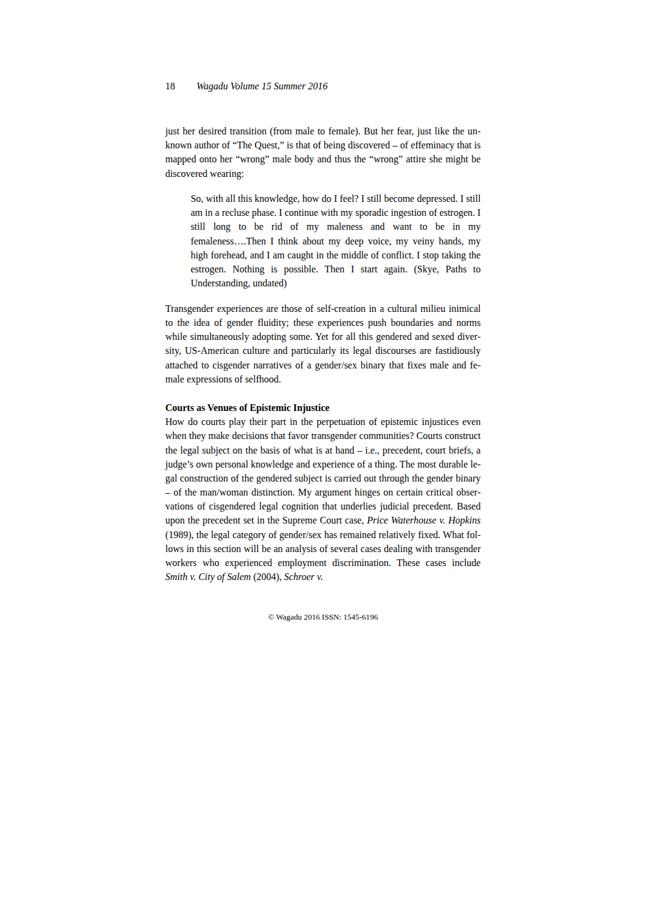18 Wagadu Volume 15 Summer 2016
just her desired transition (from male to female). But her fear, just like the unknown author of “The Quest,” is that of being discovered – of effeminacy that is mapped onto her “wrong” male body and thus the “wrong” attire she might be discovered wearing:
So, with all this knowledge, how do I feel? I still become depressed. I still am in a recluse phase. I continue with my sporadic ingestion of estrogen. I still long to be rid of my maleness and want to be in my femaleness….Then I think about my deep voice, my veiny hands, my high forehead, and I am caught in the middle of conflict. I stop taking the estrogen. Nothing is possible. Then I start again. (Skye, Paths to Understanding, undated)
Transgender experiences are those of self-creation in a cultural milieu inimical to the idea of gender fluidity; these experiences push boundaries and norms while simultaneously adopting some. Yet for all this gendered and sexed diversity, US-American culture and particularly its legal discourses are fastidiously attached to cisgender narratives of a gender/sex binary that fixes male and female expressions of selfhood.
Courts as Venues of Epistemic Injustice
How do courts play their part in the perpetuation of epistemic injustices even when they make decisions that favor transgender communities? Courts construct the legal subject on the basis of what is at hand – i.e., precedent, court briefs, a judge’s own personal knowledge and experience of a thing. The most durable legal construction of the gendered subject is carried out through the gender binary – of the man/woman distinction. My argument hinges on certain critical observations of cisgendered legal cognition that underlies judicial precedent. Based upon the precedent set in the Supreme Court case, Price Waterhouse v. Hopkins (1989), the legal category of gender/sex has remained relatively fixed. What follows in this section will be an analysis of several cases dealing with transgender workers who experienced employment discrimination. These cases include Smith v. City of Salem (2004), Schroer v.
© Wagadu 2016 ISSN: 1545-6196